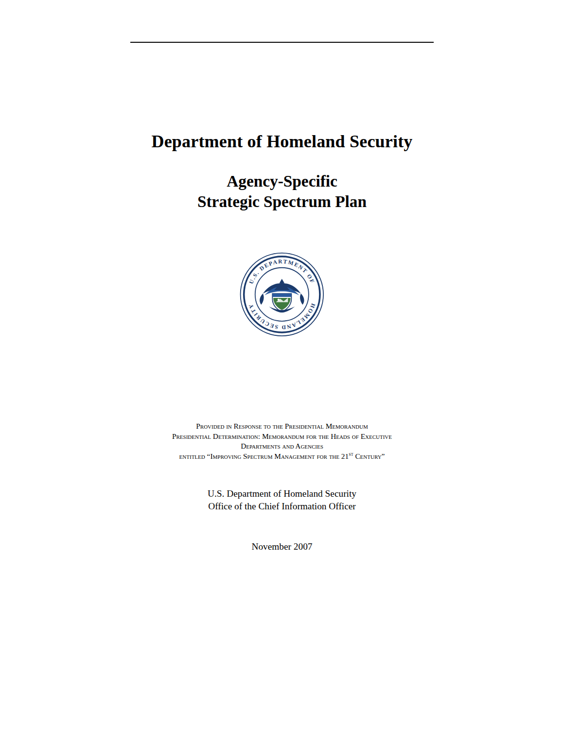Department of Homeland Security
Agency-Specific
Strategic Spectrum Plan
U.S. DEPARTMENT OF HOMELAND SECURITY
Provided in Response to the Presidential Memorandum
Presidential Determination: Memorandum for the Heads of Executive
Departments and Agencies
entitled “Improving Spectrum Management for the 21st Century”
U.S. Department of Homeland Security
Office of the Chief Information Officer
November 2007